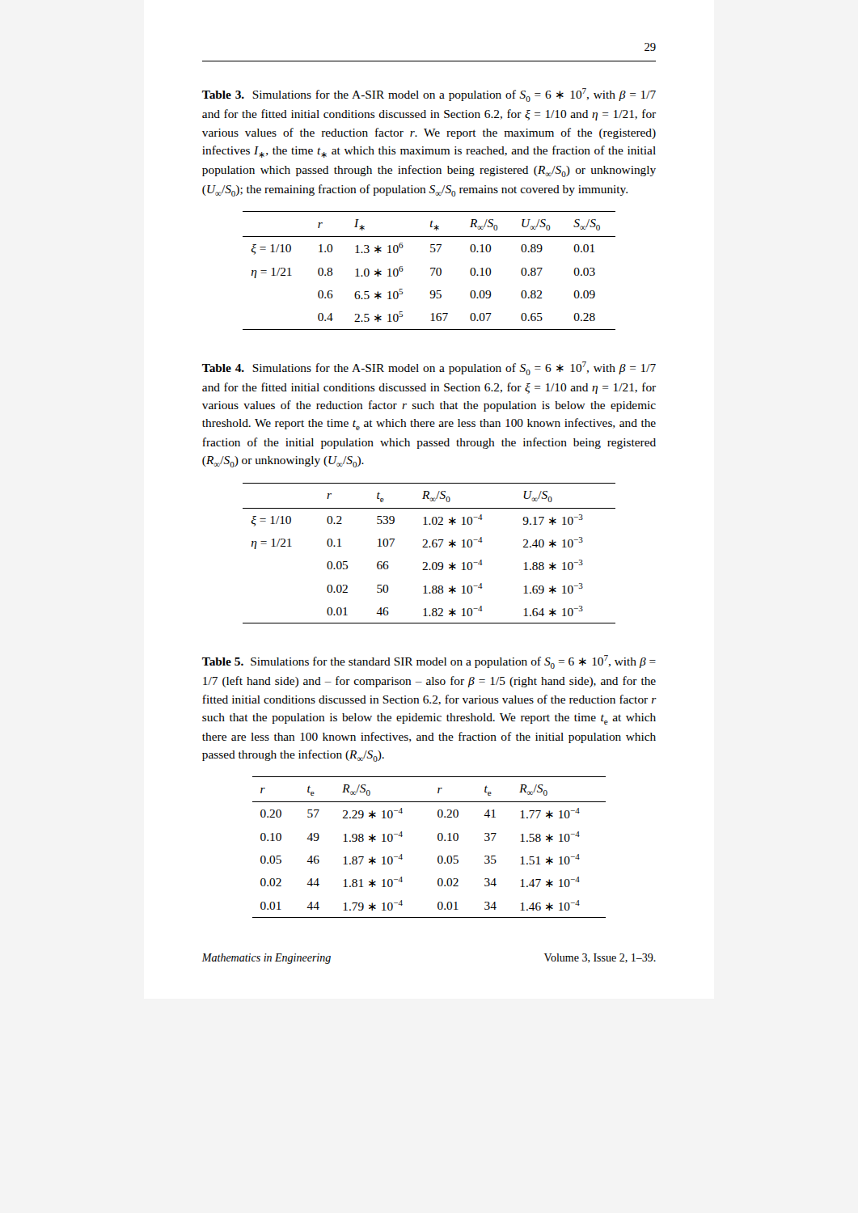29
Table 3. Simulations for the A-SIR model on a population of S0 = 6 ∗ 107, with β = 1/7 and for the fitted initial conditions discussed in Section 6.2, for ξ = 1/10 and η = 1/21, for various values of the reduction factor r. We report the maximum of the (registered) infectives I∗, the time t∗ at which this maximum is reached, and the fraction of the initial population which passed through the infection being registered (R∞/S0) or unknowingly (U∞/S0); the remaining fraction of population S∞/S0 remains not covered by immunity.
| | r | I ∗ | t ∗ | R ∞ / S 0 | U ∞ / S 0 | S ∞ / S 0 |
| --- | --- | --- | --- | --- | --- | --- |
| ξ = 1/10 | 1.0 | 1.3 ∗ 10 6 | 57 | 0.10 | 0.89 | 0.01 |
| η = 1/21 | 0.8 | 1.0 ∗ 10 6 | 70 | 0.10 | 0.87 | 0.03 |
| | 0.6 | 6.5 ∗ 10 5 | 95 | 0.09 | 0.82 | 0.09 |
| | 0.4 | 2.5 ∗ 10 5 | 167 | 0.07 | 0.65 | 0.28 |
Table 4. Simulations for the A-SIR model on a population of S0 = 6 ∗ 107, with β = 1/7 and for the fitted initial conditions discussed in Section 6.2, for ξ = 1/10 and η = 1/21, for various values of the reduction factor r such that the population is below the epidemic threshold. We report the time te at which there are less than 100 known infectives, and the fraction of the initial population which passed through the infection being registered (R∞/S0) or unknowingly (U∞/S0).
| | r | t e | R ∞ / S 0 | U ∞ / S 0 |
| --- | --- | --- | --- | --- |
| ξ = 1/10 | 0.2 | 539 | 1.02 ∗ 10 −4 | 9.17 ∗ 10 −3 |
| η = 1/21 | 0.1 | 107 | 2.67 ∗ 10 −4 | 2.40 ∗ 10 −3 |
| | 0.05 | 66 | 2.09 ∗ 10 −4 | 1.88 ∗ 10 −3 |
| | 0.02 | 50 | 1.88 ∗ 10 −4 | 1.69 ∗ 10 −3 |
| | 0.01 | 46 | 1.82 ∗ 10 −4 | 1.64 ∗ 10 −3 |
Table 5. Simulations for the standard SIR model on a population of S0 = 6 ∗ 107, with β = 1/7 (left hand side) and – for comparison – also for β = 1/5 (right hand side), and for the fitted initial conditions discussed in Section 6.2, for various values of the reduction factor r such that the population is below the epidemic threshold. We report the time te at which there are less than 100 known infectives, and the fraction of the initial population which passed through the infection (R∞/S0).
| r | t e | R ∞ / S 0 | r | t e | R ∞ / S 0 |
| --- | --- | --- | --- | --- | --- |
| 0.20 | 57 | 2.29 ∗ 10 −4 | 0.20 | 41 | 1.77 ∗ 10 −4 |
| 0.10 | 49 | 1.98 ∗ 10 −4 | 0.10 | 37 | 1.58 ∗ 10 −4 |
| 0.05 | 46 | 1.87 ∗ 10 −4 | 0.05 | 35 | 1.51 ∗ 10 −4 |
| 0.02 | 44 | 1.81 ∗ 10 −4 | 0.02 | 34 | 1.47 ∗ 10 −4 |
| 0.01 | 44 | 1.79 ∗ 10 −4 | 0.01 | 34 | 1.46 ∗ 10 −4 |
Mathematics in Engineering Volume 3, Issue 2, 1–39.